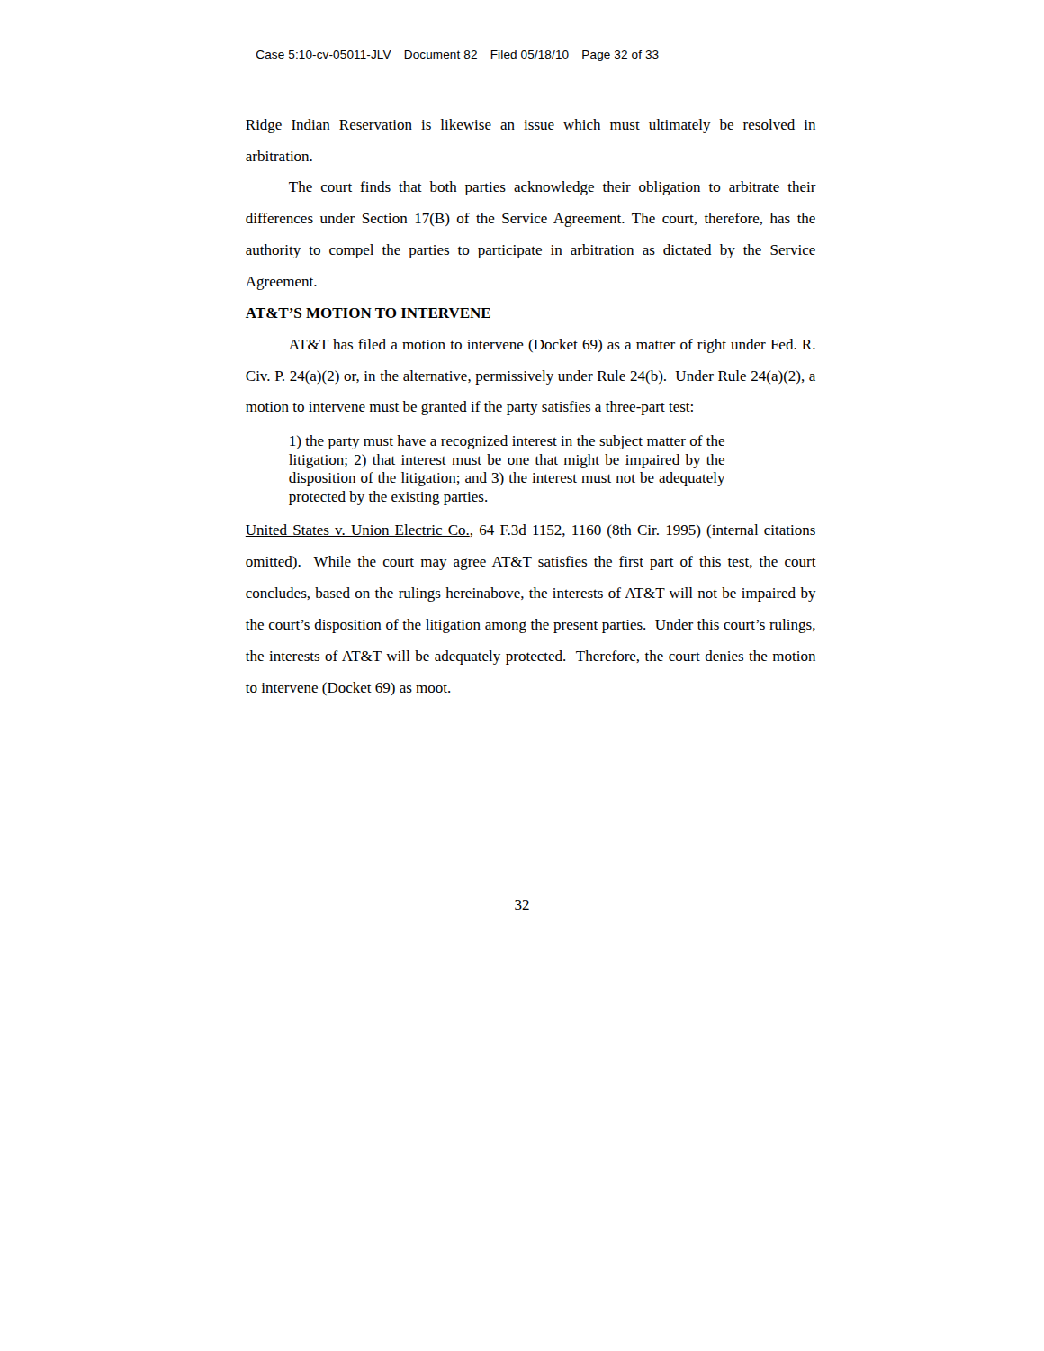Case 5:10-cv-05011-JLV Document 82 Filed 05/18/10 Page 32 of 33
Ridge Indian Reservation is likewise an issue which must ultimately be resolved in arbitration.
The court finds that both parties acknowledge their obligation to arbitrate their differences under Section 17(B) of the Service Agreement. The court, therefore, has the authority to compel the parties to participate in arbitration as dictated by the Service Agreement.
AT&T’S MOTION TO INTERVENE
AT&T has filed a motion to intervene (Docket 69) as a matter of right under Fed. R. Civ. P. 24(a)(2) or, in the alternative, permissively under Rule 24(b). Under Rule 24(a)(2), a motion to intervene must be granted if the party satisfies a three-part test:
1) the party must have a recognized interest in the subject matter of the litigation; 2) that interest must be one that might be impaired by the disposition of the litigation; and 3) the interest must not be adequately protected by the existing parties.
United States v. Union Electric Co., 64 F.3d 1152, 1160 (8th Cir. 1995) (internal citations omitted). While the court may agree AT&T satisfies the first part of this test, the court concludes, based on the rulings hereinabove, the interests of AT&T will not be impaired by the court’s disposition of the litigation among the present parties. Under this court’s rulings, the interests of AT&T will be adequately protected. Therefore, the court denies the motion to intervene (Docket 69) as moot.
32